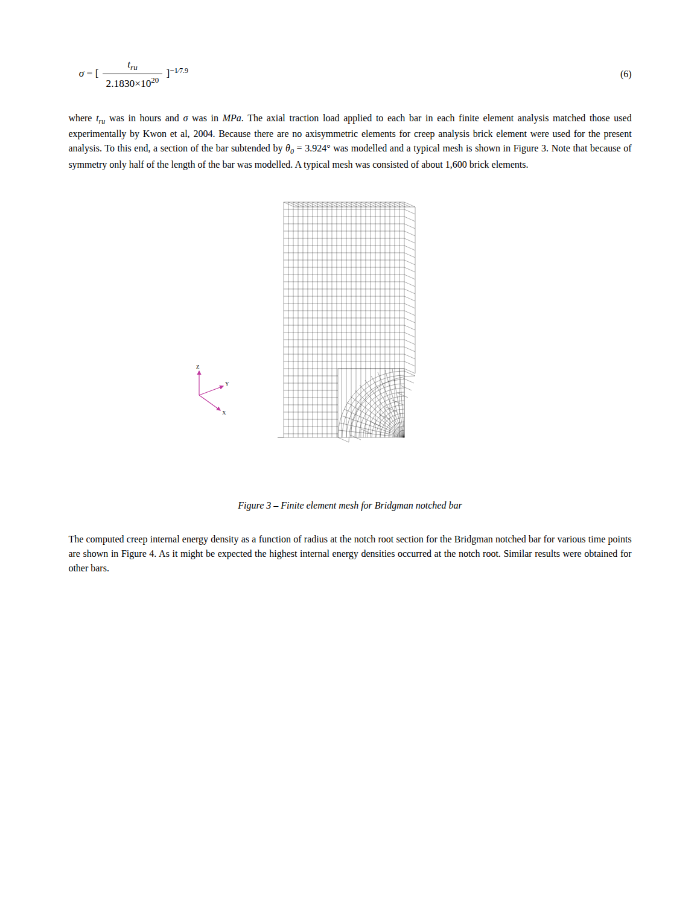σ = [ tru 2.1830×1020 ]−1⁄7.9
(6)
where tru was in hours and σ was in MPa. The axial traction load applied to each bar in each finite element analysis matched those used experimentally by Kwon et al, 2004. Because there are no axisymmetric elements for creep analysis brick element were used for the present analysis. To this end, a section of the bar subtended by θ0 = 3.924° was modelled and a typical mesh is shown in Figure 3. Note that because of symmetry only half of the length of the bar was modelled. A typical mesh was consisted of about 1,600 brick elements.
Z Y X
Figure 3 – Finite element mesh for Bridgman notched bar
The computed creep internal energy density as a function of radius at the notch root section for the Bridgman notched bar for various time points are shown in Figure 4. As it might be expected the highest internal energy densities occurred at the notch root. Similar results were obtained for other bars.